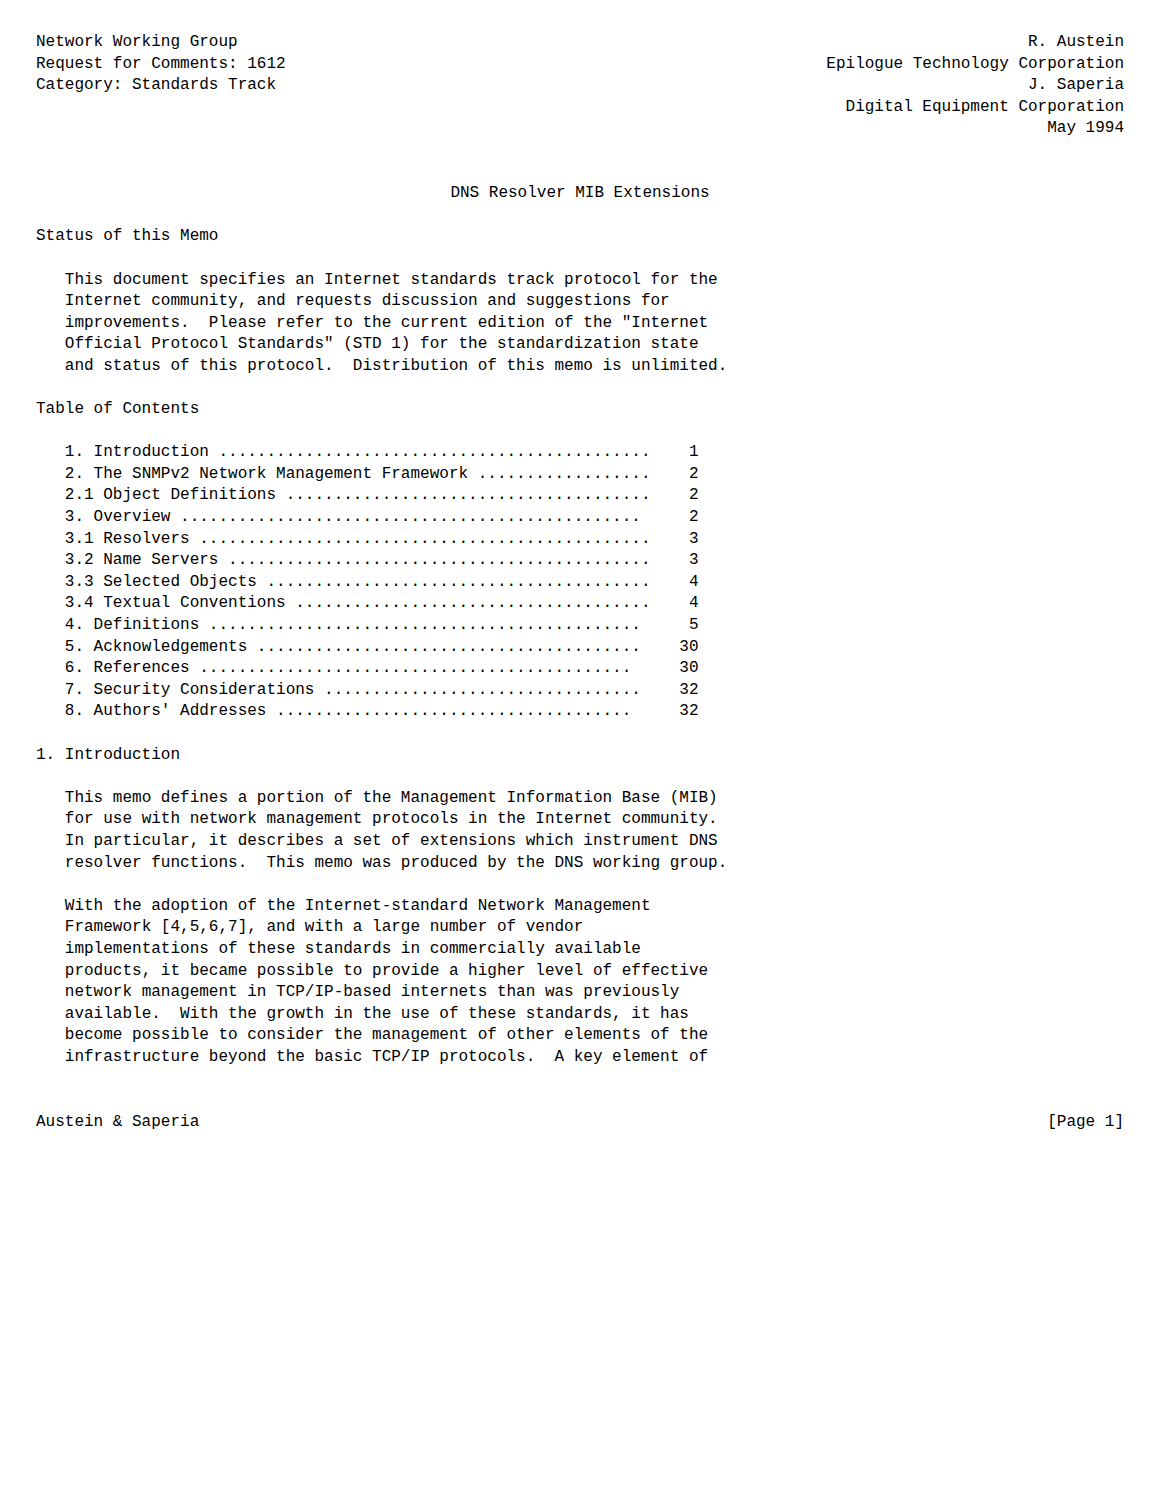Network Working Group R. Austein
Request for Comments: 1612 Epilogue Technology Corporation
Category: Standards Track J. Saperia
Digital Equipment Corporation
May 1994
DNS Resolver MIB Extensions
Status of this Memo
   This document specifies an Internet standards track protocol for the
   Internet community, and requests discussion and suggestions for
   improvements.  Please refer to the current edition of the "Internet
   Official Protocol Standards" (STD 1) for the standardization state
   and status of this protocol.  Distribution of this memo is unlimited.
Table of Contents
   1. Introduction .............................................    1
   2. The SNMPv2 Network Management Framework ..................    2
   2.1 Object Definitions ......................................    2
   3. Overview ................................................     2
   3.1 Resolvers ...............................................    3
   3.2 Name Servers ............................................    3
   3.3 Selected Objects ........................................    4
   3.4 Textual Conventions .....................................    4
   4. Definitions .............................................     5
   5. Acknowledgements ........................................    30
   6. References .............................................     30
   7. Security Considerations .................................    32
   8. Authors' Addresses .....................................     32
1. Introduction
   This memo defines a portion of the Management Information Base (MIB)
   for use with network management protocols in the Internet community.
   In particular, it describes a set of extensions which instrument DNS
   resolver functions.  This memo was produced by the DNS working group.
   With the adoption of the Internet-standard Network Management
   Framework [4,5,6,7], and with a large number of vendor
   implementations of these standards in commercially available
   products, it became possible to provide a higher level of effective
   network management in TCP/IP-based internets than was previously
   available.  With the growth in the use of these standards, it has
   become possible to consider the management of other elements of the
   infrastructure beyond the basic TCP/IP protocols.  A key element of
Austein & Saperia[Page 1]